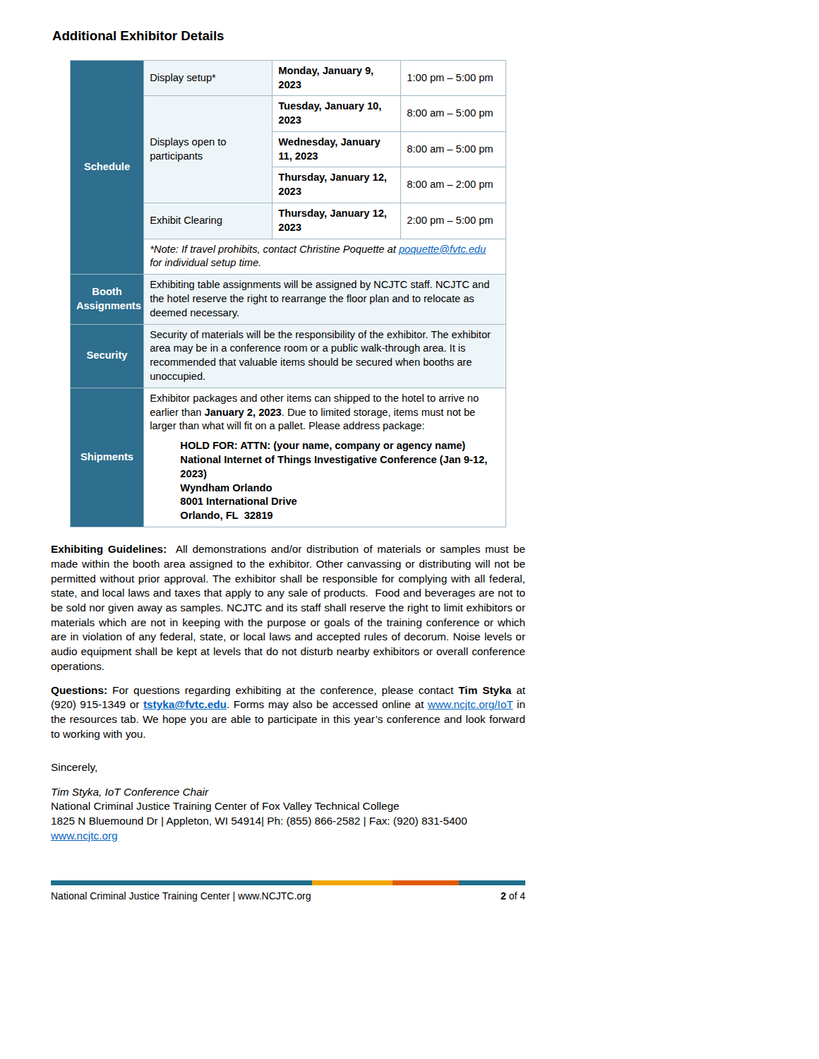Additional Exhibitor Details
| Schedule | Display setup* | Monday, January 9, 2023 | 1:00 pm – 5:00 pm |
| Displays open to participants | Tuesday, January 10, 2023 | 8:00 am – 5:00 pm |
| Wednesday, January 11, 2023 | 8:00 am – 5:00 pm |
| Thursday, January 12, 2023 | 8:00 am – 2:00 pm |
| Exhibit Clearing | Thursday, January 12, 2023 | 2:00 pm – 5:00 pm |
| *Note: If travel prohibits, contact Christine Poquette at poquette@fvtc.edu for individual setup time. |
| Booth Assignments | Exhibiting table assignments will be assigned by NCJTC staff. NCJTC and the hotel reserve the right to rearrange the floor plan and to relocate as deemed necessary. |
| Security | Security of materials will be the responsibility of the exhibitor. The exhibitor area may be in a conference room or a public walk-through area. It is recommended that valuable items should be secured when booths are unoccupied. |
| Shipments | Exhibitor packages and other items can shipped to the hotel to arrive no earlier than January 2, 2023 . Due to limited storage, items must not be larger than what will fit on a pallet. Please address package: HOLD FOR: ATTN: (your name, company or agency name) National Internet of Things Investigative Conference (Jan 9-12, 2023) Wyndham Orlando 8001 International Drive Orlando, FL 32819 |
Exhibiting Guidelines: All demonstrations and/or distribution of materials or samples must be made within the booth area assigned to the exhibitor. Other canvassing or distributing will not be permitted without prior approval. The exhibitor shall be responsible for complying with all federal, state, and local laws and taxes that apply to any sale of products. Food and beverages are not to be sold nor given away as samples. NCJTC and its staff shall reserve the right to limit exhibitors or materials which are not in keeping with the purpose or goals of the training conference or which are in violation of any federal, state, or local laws and accepted rules of decorum. Noise levels or audio equipment shall be kept at levels that do not disturb nearby exhibitors or overall conference operations.
Questions: For questions regarding exhibiting at the conference, please contact Tim Styka at (920) 915-1349 or tstyka@fvtc.edu. Forms may also be accessed online at www.ncjtc.org/IoT in the resources tab. We hope you are able to participate in this year’s conference and look forward to working with you.
Sincerely,
Tim Styka, IoT Conference Chair
National Criminal Justice Training Center of Fox Valley Technical College
1825 N Bluemound Dr | Appleton, WI 54914| Ph: (855) 866-2582 | Fax: (920) 831-5400
www.ncjtc.org
National Criminal Justice Training Center | www.NCJTC.org 2 of 4